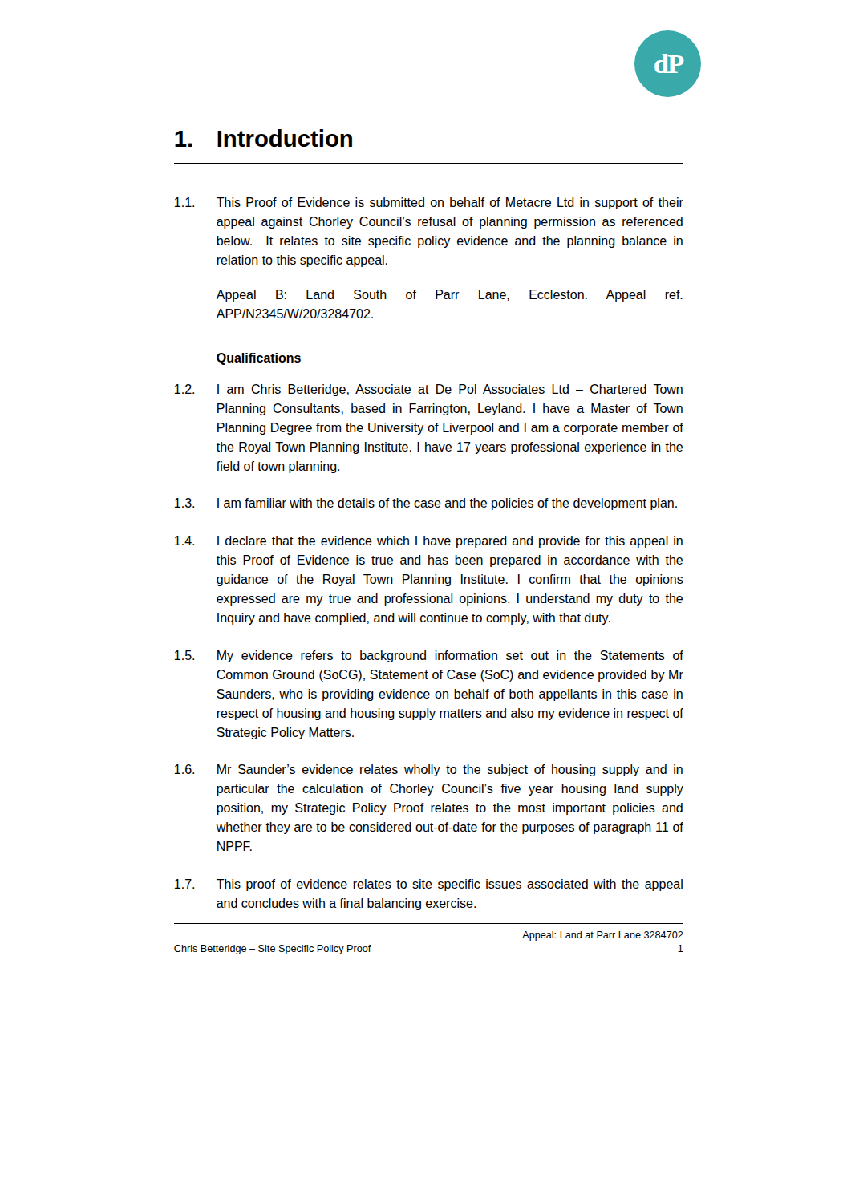dP
1. Introduction
1.1.
This Proof of Evidence is submitted on behalf of Metacre Ltd in support of their appeal against Chorley Council’s refusal of planning permission as referenced below. It relates to site specific policy evidence and the planning balance in relation to this specific appeal.
Appeal B: Land South of Parr Lane, Eccleston. Appeal ref. APP/N2345/W/20/3284702.
Qualifications
1.2.
I am Chris Betteridge, Associate at De Pol Associates Ltd – Chartered Town Planning Consultants, based in Farrington, Leyland. I have a Master of Town Planning Degree from the University of Liverpool and I am a corporate member of the Royal Town Planning Institute. I have 17 years professional experience in the field of town planning.
1.3.
I am familiar with the details of the case and the policies of the development plan.
1.4.
I declare that the evidence which I have prepared and provide for this appeal in this Proof of Evidence is true and has been prepared in accordance with the guidance of the Royal Town Planning Institute. I confirm that the opinions expressed are my true and professional opinions. I understand my duty to the Inquiry and have complied, and will continue to comply, with that duty.
1.5.
My evidence refers to background information set out in the Statements of Common Ground (SoCG), Statement of Case (SoC) and evidence provided by Mr Saunders, who is providing evidence on behalf of both appellants in this case in respect of housing and housing supply matters and also my evidence in respect of Strategic Policy Matters.
1.6.
Mr Saunder’s evidence relates wholly to the subject of housing supply and in particular the calculation of Chorley Council’s five year housing land supply position, my Strategic Policy Proof relates to the most important policies and whether they are to be considered out-of-date for the purposes of paragraph 11 of NPPF.
1.7.
This proof of evidence relates to site specific issues associated with the appeal and concludes with a final balancing exercise.
Appeal: Land at Parr Lane 3284702
Chris Betteridge – Site Specific Policy Proof 1